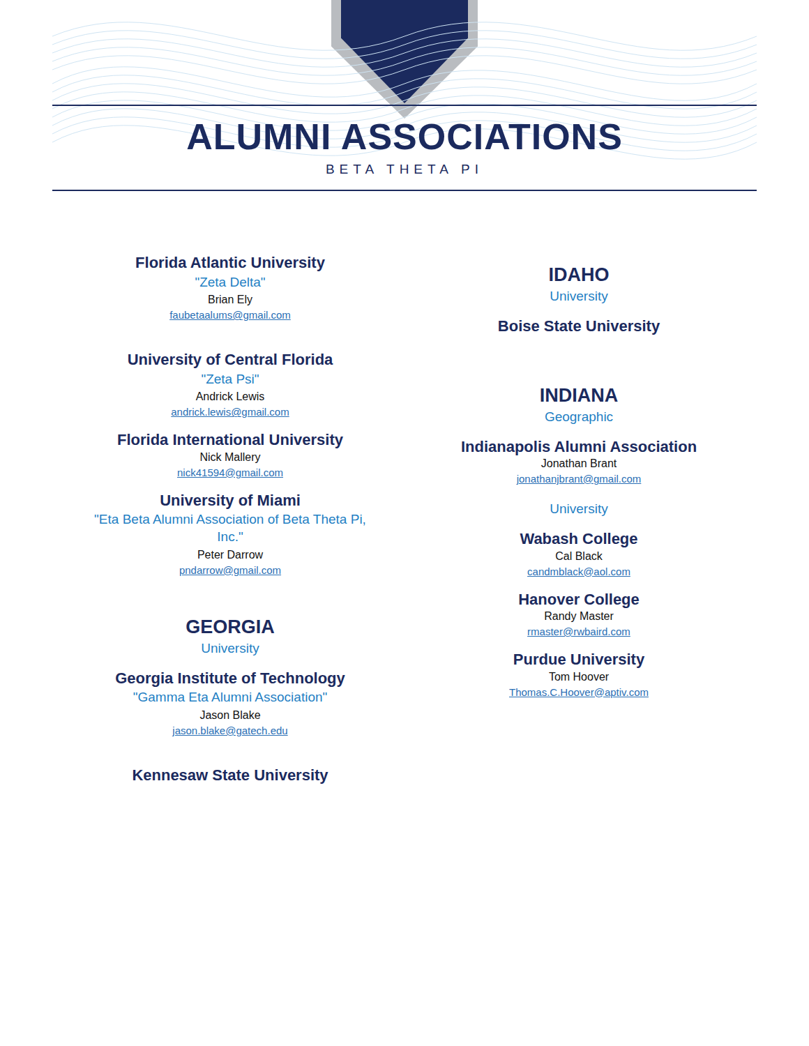ALUMNI ASSOCIATIONS
BETA THETA PI
Florida Atlantic University
"Zeta Delta"
Brian Ely
faubetaalums@gmail.com
University of Central Florida
"Zeta Psi"
Andrick Lewis
andrick.lewis@gmail.com
Florida International University
Nick Mallery
nick41594@gmail.com
University of Miami
"Eta Beta Alumni Association of Beta Theta Pi, Inc."
Peter Darrow
pndarrow@gmail.com
GEORGIA
University
Georgia Institute of Technology
"Gamma Eta Alumni Association"
Jason Blake
jason.blake@gatech.edu
Kennesaw State University
IDAHO
University
Boise State University
INDIANA
Geographic
Indianapolis Alumni Association
Jonathan Brant
jonathanjbrant@gmail.com
University
Wabash College
Cal Black
candmblack@aol.com
Hanover College
Randy Master
rmaster@rwbaird.com
Purdue University
Tom Hoover
Thomas.C.Hoover@aptiv.com